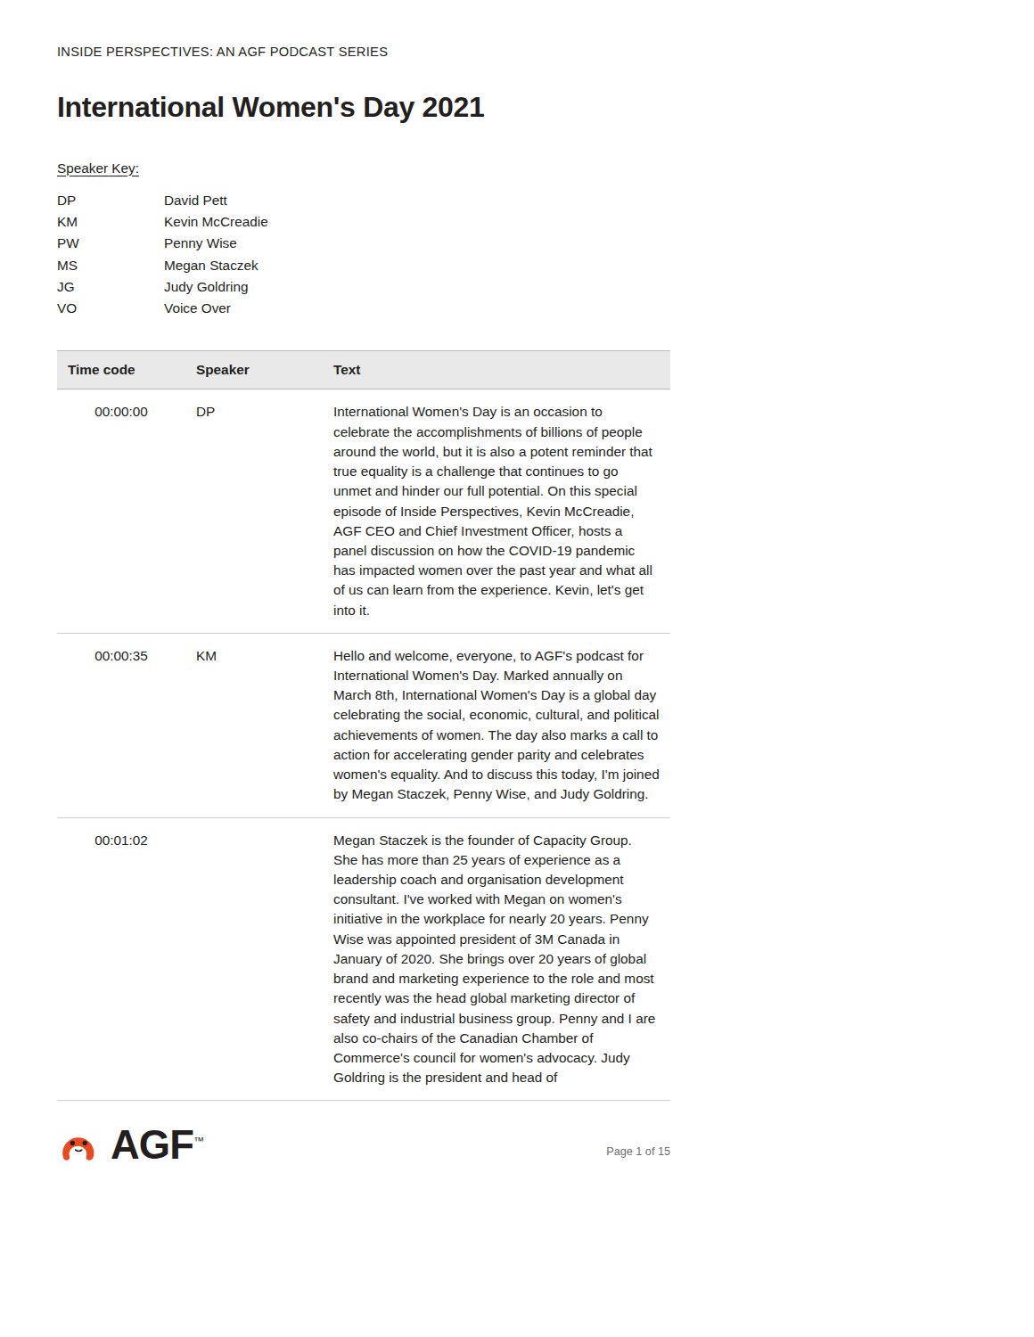INSIDE PERSPECTIVES: AN AGF PODCAST SERIES
International Women's Day 2021
Speaker Key:
| DP | David Pett |
| KM | Kevin McCreadie |
| PW | Penny Wise |
| MS | Megan Staczek |
| JG | Judy Goldring |
| VO | Voice Over |
| Time code | Speaker | Text |
| --- | --- | --- |
| 00:00:00 | DP | International Women's Day is an occasion to celebrate the accomplishments of billions of people around the world, but it is also a potent reminder that true equality is a challenge that continues to go unmet and hinder our full potential. On this special episode of Inside Perspectives, Kevin McCreadie, AGF CEO and Chief Investment Officer, hosts a panel discussion on how the COVID-19 pandemic has impacted women over the past year and what all of us can learn from the experience. Kevin, let's get into it. |
| 00:00:35 | KM | Hello and welcome, everyone, to AGF's podcast for International Women's Day. Marked annually on March 8th, International Women's Day is a global day celebrating the social, economic, cultural, and political achievements of women. The day also marks a call to action for accelerating gender parity and celebrates women's equality. And to discuss this today, I'm joined by Megan Staczek, Penny Wise, and Judy Goldring. |
| 00:01:02 | | Megan Staczek is the founder of Capacity Group. She has more than 25 years of experience as a leadership coach and organisation development consultant. I've worked with Megan on women's initiative in the workplace for nearly 20 years. Penny Wise was appointed president of 3M Canada in January of 2020. She brings over 20 years of global brand and marketing experience to the role and most recently was the head global marketing director of safety and industrial business group. Penny and I are also co-chairs of the Canadian Chamber of Commerce's council for women's advocacy. Judy Goldring is the president and head of |
AGF™
Page 1 of 15